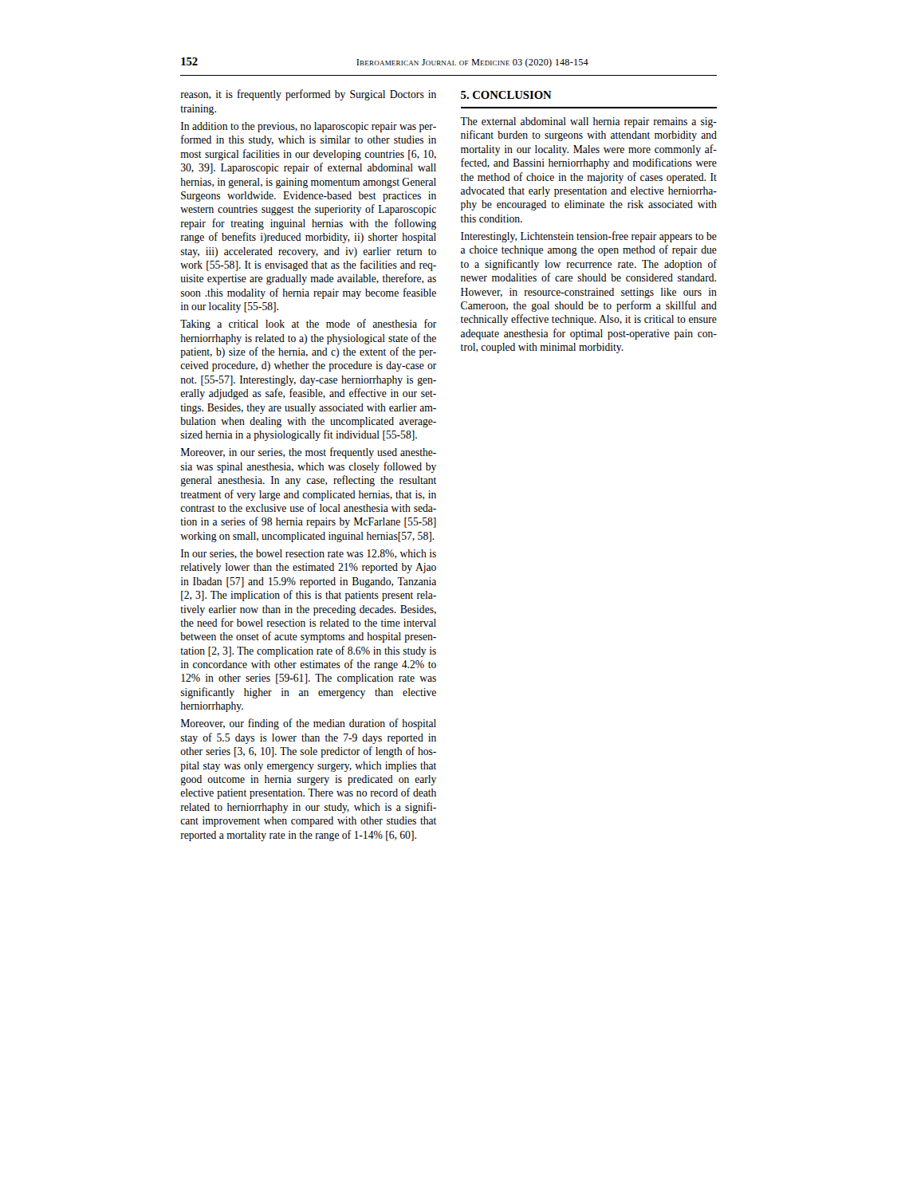152
Iberoamerican Journal of Medicine 03 (2020) 148-154
reason, it is frequently performed by Surgical Doctors in training.
In addition to the previous, no laparoscopic repair was performed in this study, which is similar to other studies in most surgical facilities in our developing countries [6, 10, 30, 39]. Laparoscopic repair of external abdominal wall hernias, in general, is gaining momentum amongst General Surgeons worldwide. Evidence-based best practices in western countries suggest the superiority of Laparoscopic repair for treating inguinal hernias with the following range of benefits i)reduced morbidity, ii) shorter hospital stay, iii) accelerated recovery, and iv) earlier return to work [55-58]. It is envisaged that as the facilities and requisite expertise are gradually made available, therefore, as soon .this modality of hernia repair may become feasible in our locality [55-58].
Taking a critical look at the mode of anesthesia for herniorrhaphy is related to a) the physiological state of the patient, b) size of the hernia, and c) the extent of the perceived procedure, d) whether the procedure is day-case or not. [55-57]. Interestingly, day-case herniorrhaphy is generally adjudged as safe, feasible, and effective in our settings. Besides, they are usually associated with earlier ambulation when dealing with the uncomplicated average-sized hernia in a physiologically fit individual [55-58].
Moreover, in our series, the most frequently used anesthesia was spinal anesthesia, which was closely followed by general anesthesia. In any case, reflecting the resultant treatment of very large and complicated hernias, that is, in contrast to the exclusive use of local anesthesia with sedation in a series of 98 hernia repairs by McFarlane [55-58] working on small, uncomplicated inguinal hernias[57, 58].
In our series, the bowel resection rate was 12.8%, which is relatively lower than the estimated 21% reported by Ajao in Ibadan [57] and 15.9% reported in Bugando, Tanzania [2, 3]. The implication of this is that patients present relatively earlier now than in the preceding decades. Besides, the need for bowel resection is related to the time interval between the onset of acute symptoms and hospital presentation [2, 3]. The complication rate of 8.6% in this study is in concordance with other estimates of the range 4.2% to 12% in other series [59-61]. The complication rate was significantly higher in an emergency than elective herniorrhaphy.
Moreover, our finding of the median duration of hospital stay of 5.5 days is lower than the 7-9 days reported in other series [3, 6, 10]. The sole predictor of length of hospital stay was only emergency surgery, which implies that good outcome in hernia surgery is predicated on early elective patient presentation. There was no record of death related to herniorrhaphy in our study, which is a significant improvement when compared with other studies that reported a mortality rate in the range of 1-14% [6, 60].
5. CONCLUSION
The external abdominal wall hernia repair remains a significant burden to surgeons with attendant morbidity and mortality in our locality. Males were more commonly affected, and Bassini herniorrhaphy and modifications were the method of choice in the majority of cases operated. It advocated that early presentation and elective herniorrhaphy be encouraged to eliminate the risk associated with this condition.
Interestingly, Lichtenstein tension-free repair appears to be a choice technique among the open method of repair due to a significantly low recurrence rate. The adoption of newer modalities of care should be considered standard. However, in resource-constrained settings like ours in Cameroon, the goal should be to perform a skillful and technically effective technique. Also, it is critical to ensure adequate anesthesia for optimal post-operative pain control, coupled with minimal morbidity.